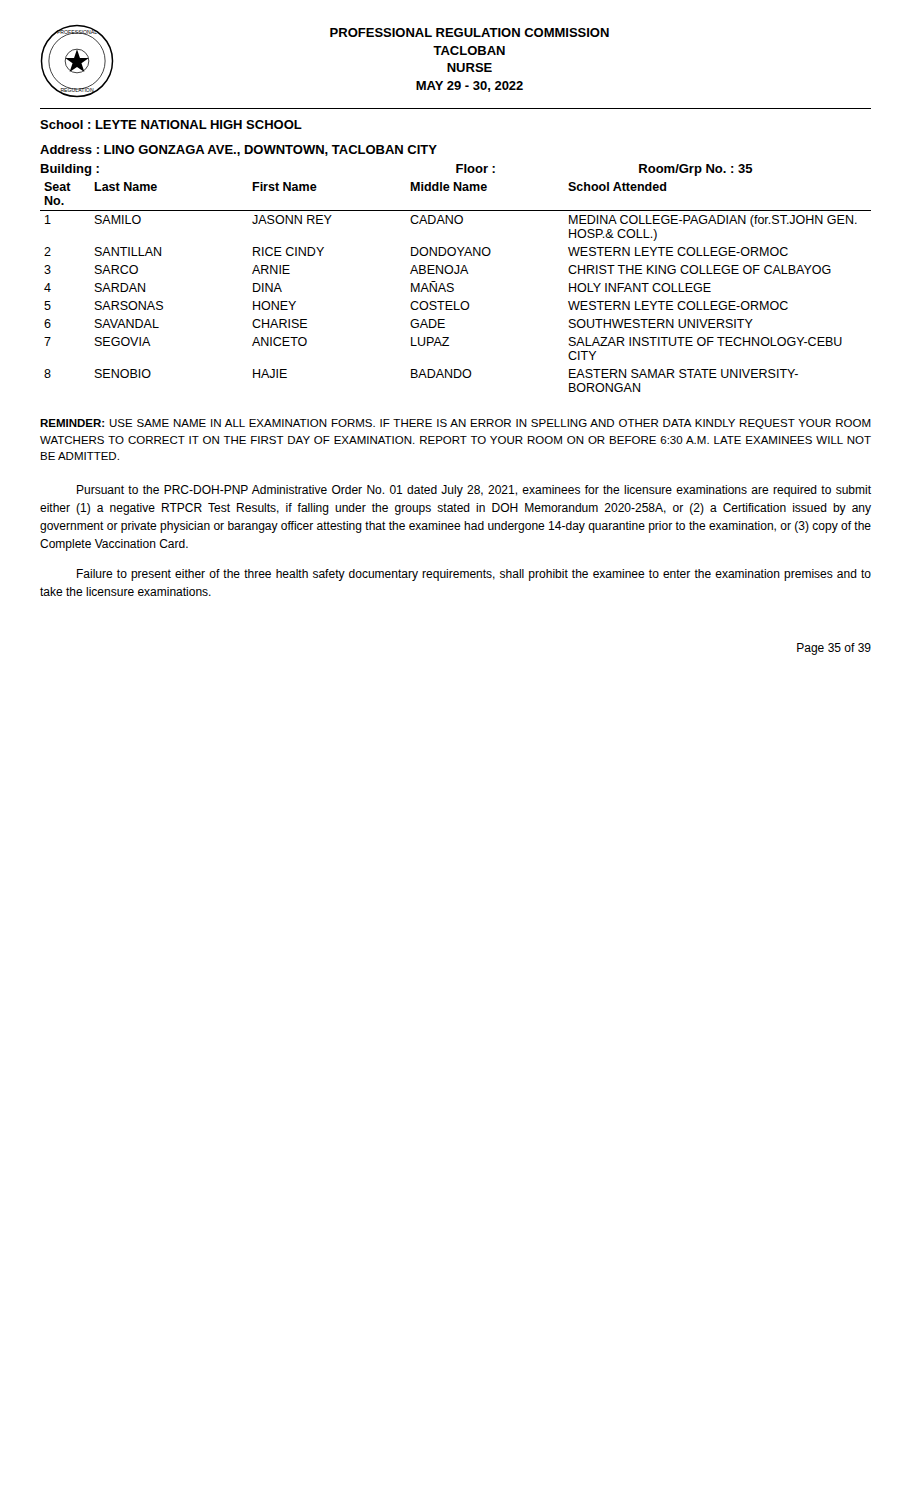PROFESSIONAL REGULATION COMMISSION
TACLOBAN
NURSE
MAY 29 - 30, 2022
School : LEYTE NATIONAL HIGH SCHOOL
Address : LINO GONZAGA AVE., DOWNTOWN, TACLOBAN CITY
Building :
Floor :
Room/Grp No. : 35
| Seat No. | Last Name | First Name | Middle Name | School Attended |
| --- | --- | --- | --- | --- |
| 1 | SAMILO | JASONN REY | CADANO | MEDINA COLLEGE-PAGADIAN (for.ST.JOHN GEN. HOSP.& COLL.) |
| 2 | SANTILLAN | RICE CINDY | DONDOYANO | WESTERN LEYTE COLLEGE-ORMOC |
| 3 | SARCO | ARNIE | ABENOJA | CHRIST THE KING COLLEGE OF CALBAYOG |
| 4 | SARDAN | DINA | MAÑAS | HOLY INFANT COLLEGE |
| 5 | SARSONAS | HONEY | COSTELO | WESTERN LEYTE COLLEGE-ORMOC |
| 6 | SAVANDAL | CHARISE | GADE | SOUTHWESTERN UNIVERSITY |
| 7 | SEGOVIA | ANICETO | LUPAZ | SALAZAR INSTITUTE OF TECHNOLOGY-CEBU CITY |
| 8 | SENOBIO | HAJIE | BADANDO | EASTERN SAMAR STATE UNIVERSITY-BORONGAN |
REMINDER: USE SAME NAME IN ALL EXAMINATION FORMS. IF THERE IS AN ERROR IN SPELLING AND OTHER DATA KINDLY REQUEST YOUR ROOM WATCHERS TO CORRECT IT ON THE FIRST DAY OF EXAMINATION. REPORT TO YOUR ROOM ON OR BEFORE 6:30 A.M. LATE EXAMINEES WILL NOT BE ADMITTED.
Pursuant to the PRC-DOH-PNP Administrative Order No. 01 dated July 28, 2021, examinees for the licensure examinations are required to submit either (1) a negative RTPCR Test Results, if falling under the groups stated in DOH Memorandum 2020-258A, or (2) a Certification issued by any government or private physician or barangay officer attesting that the examinee had undergone 14-day quarantine prior to the examination, or (3) copy of the Complete Vaccination Card.
Failure to present either of the three health safety documentary requirements, shall prohibit the examinee to enter the examination premises and to take the licensure examinations.
Page 35 of 39